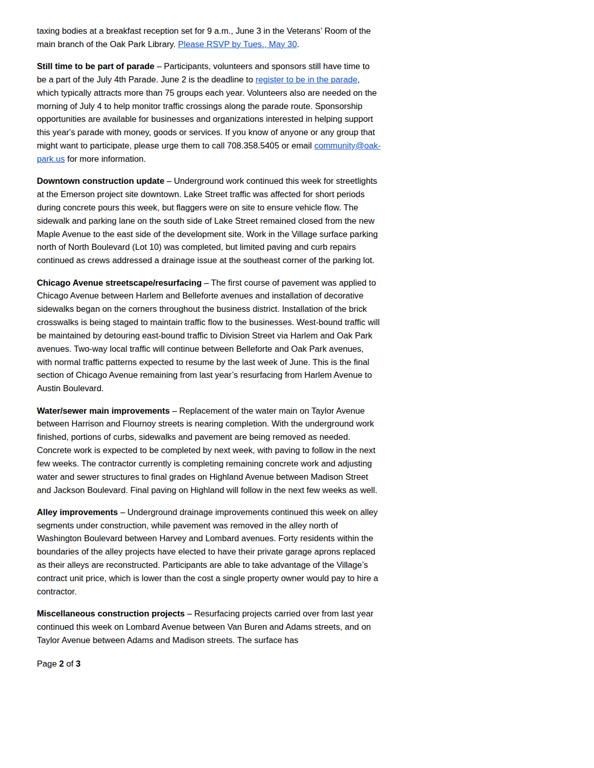taxing bodies at a breakfast reception set for 9 a.m., June 3 in the Veterans’ Room of the main branch of the Oak Park Library. Please RSVP by Tues., May 30.
Still time to be part of parade – Participants, volunteers and sponsors still have time to be a part of the July 4th Parade. June 2 is the deadline to register to be in the parade, which typically attracts more than 75 groups each year. Volunteers also are needed on the morning of July 4 to help monitor traffic crossings along the parade route. Sponsorship opportunities are available for businesses and organizations interested in helping support this year's parade with money, goods or services. If you know of anyone or any group that might want to participate, please urge them to call 708.358.5405 or email community@oak-park.us for more information.
Downtown construction update – Underground work continued this week for streetlights at the Emerson project site downtown. Lake Street traffic was affected for short periods during concrete pours this week, but flaggers were on site to ensure vehicle flow. The sidewalk and parking lane on the south side of Lake Street remained closed from the new Maple Avenue to the east side of the development site. Work in the Village surface parking north of North Boulevard (Lot 10) was completed, but limited paving and curb repairs continued as crews addressed a drainage issue at the southeast corner of the parking lot.
Chicago Avenue streetscape/resurfacing – The first course of pavement was applied to Chicago Avenue between Harlem and Belleforte avenues and installation of decorative sidewalks began on the corners throughout the business district. Installation of the brick crosswalks is being staged to maintain traffic flow to the businesses. West-bound traffic will be maintained by detouring east-bound traffic to Division Street via Harlem and Oak Park avenues. Two-way local traffic will continue between Belleforte and Oak Park avenues, with normal traffic patterns expected to resume by the last week of June. This is the final section of Chicago Avenue remaining from last year’s resurfacing from Harlem Avenue to Austin Boulevard.
Water/sewer main improvements – Replacement of the water main on Taylor Avenue between Harrison and Flournoy streets is nearing completion. With the underground work finished, portions of curbs, sidewalks and pavement are being removed as needed. Concrete work is expected to be completed by next week, with paving to follow in the next few weeks. The contractor currently is completing remaining concrete work and adjusting water and sewer structures to final grades on Highland Avenue between Madison Street and Jackson Boulevard. Final paving on Highland will follow in the next few weeks as well.
Alley improvements – Underground drainage improvements continued this week on alley segments under construction, while pavement was removed in the alley north of Washington Boulevard between Harvey and Lombard avenues. Forty residents within the boundaries of the alley projects have elected to have their private garage aprons replaced as their alleys are reconstructed. Participants are able to take advantage of the Village’s contract unit price, which is lower than the cost a single property owner would pay to hire a contractor.
Miscellaneous construction projects – Resurfacing projects carried over from last year continued this week on Lombard Avenue between Van Buren and Adams streets, and on Taylor Avenue between Adams and Madison streets. The surface has
Page 2 of 3